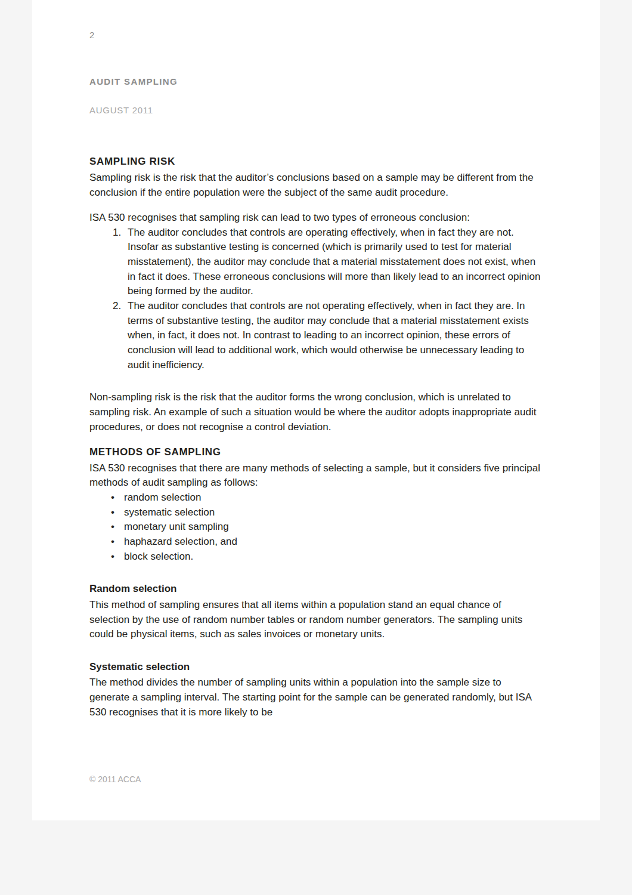2
AUDIT SAMPLING
AUGUST 2011
SAMPLING RISK
Sampling risk is the risk that the auditor’s conclusions based on a sample may be different from the conclusion if the entire population were the subject of the same audit procedure.
ISA 530 recognises that sampling risk can lead to two types of erroneous conclusion:
The auditor concludes that controls are operating effectively, when in fact they are not. Insofar as substantive testing is concerned (which is primarily used to test for material misstatement), the auditor may conclude that a material misstatement does not exist, when in fact it does. These erroneous conclusions will more than likely lead to an incorrect opinion being formed by the auditor.
The auditor concludes that controls are not operating effectively, when in fact they are. In terms of substantive testing, the auditor may conclude that a material misstatement exists when, in fact, it does not. In contrast to leading to an incorrect opinion, these errors of conclusion will lead to additional work, which would otherwise be unnecessary leading to audit inefficiency.
Non-sampling risk is the risk that the auditor forms the wrong conclusion, which is unrelated to sampling risk. An example of such a situation would be where the auditor adopts inappropriate audit procedures, or does not recognise a control deviation.
METHODS OF SAMPLING
ISA 530 recognises that there are many methods of selecting a sample, but it considers five principal methods of audit sampling as follows:
random selection
systematic selection
monetary unit sampling
haphazard selection, and
block selection.
Random selection
This method of sampling ensures that all items within a population stand an equal chance of selection by the use of random number tables or random number generators. The sampling units could be physical items, such as sales invoices or monetary units.
Systematic selection
The method divides the number of sampling units within a population into the sample size to generate a sampling interval. The starting point for the sample can be generated randomly, but ISA 530 recognises that it is more likely to be
© 2011 ACCA